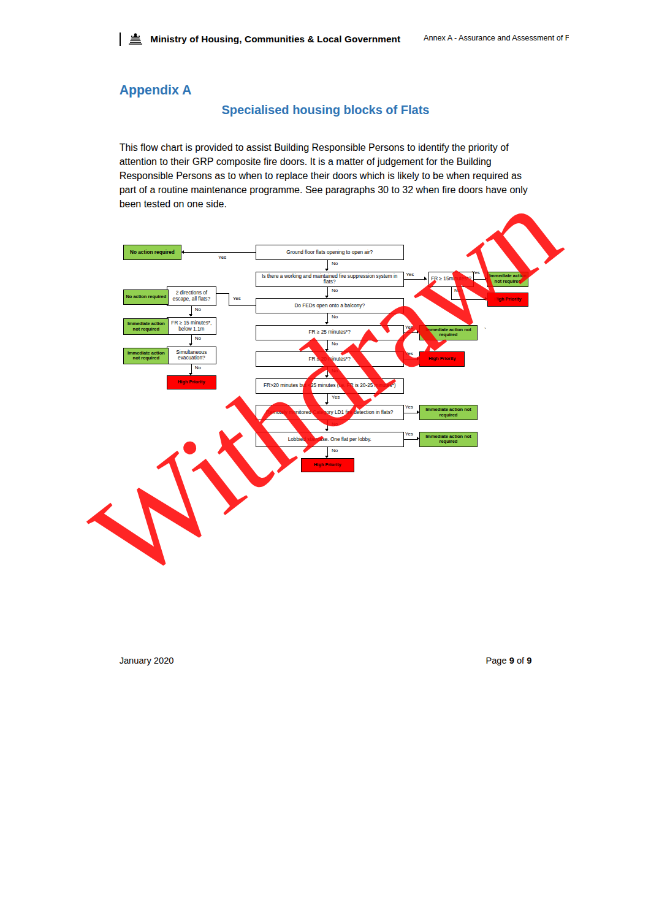Ministry of Housing, Communities & Local Government
Annex A - Assurance and Assessment of Fire Doors
Appendix A
Specialised housing blocks of Flats
This flow chart is provided to assist Building Responsible Persons to identify the priority of attention to their GRP composite fire doors. It is a matter of judgement for the Building Responsible Persons as to when to replace their doors which is likely to be when required as part of a routine maintenance programme. See paragraphs 30 to 32 when fire doors have only been tested on one side.
Ground floor flats opening to open air?
No action required
Yes
No
Is there a working and maintained fire suppression system in flats?
Yes
FR ≥ 15minutes*?
Yes
Immediate action not required
No
High Priority
No
Do FEDs open onto a balcony?
Yes
2 directions of escape, all flats?
Yes
No action required
No
FR ≥ 15 minutes*, below 1.1m
Yes
Immediate action not required
No
Simultaneous evacuation?
Yes
Immediate action not required
No
High Priority
No
FR ≥ 25 minutes*?
Yes
Immediate action not required
No
FR ≤ 20 minutes*?
Yes
High Priority
No
FR>20 minutes but <25 minutes (i.e. FR is 20-25 minutes*)
Yes
Remotely monitored Category LD1 fire detection in flats?
Yes
Immediate action not required
No
Lobbied staircase. One flat per lobby.
Yes
Immediate action not required
No
High Priority
`
Withdrawn
January 2020
Page 9 of 9